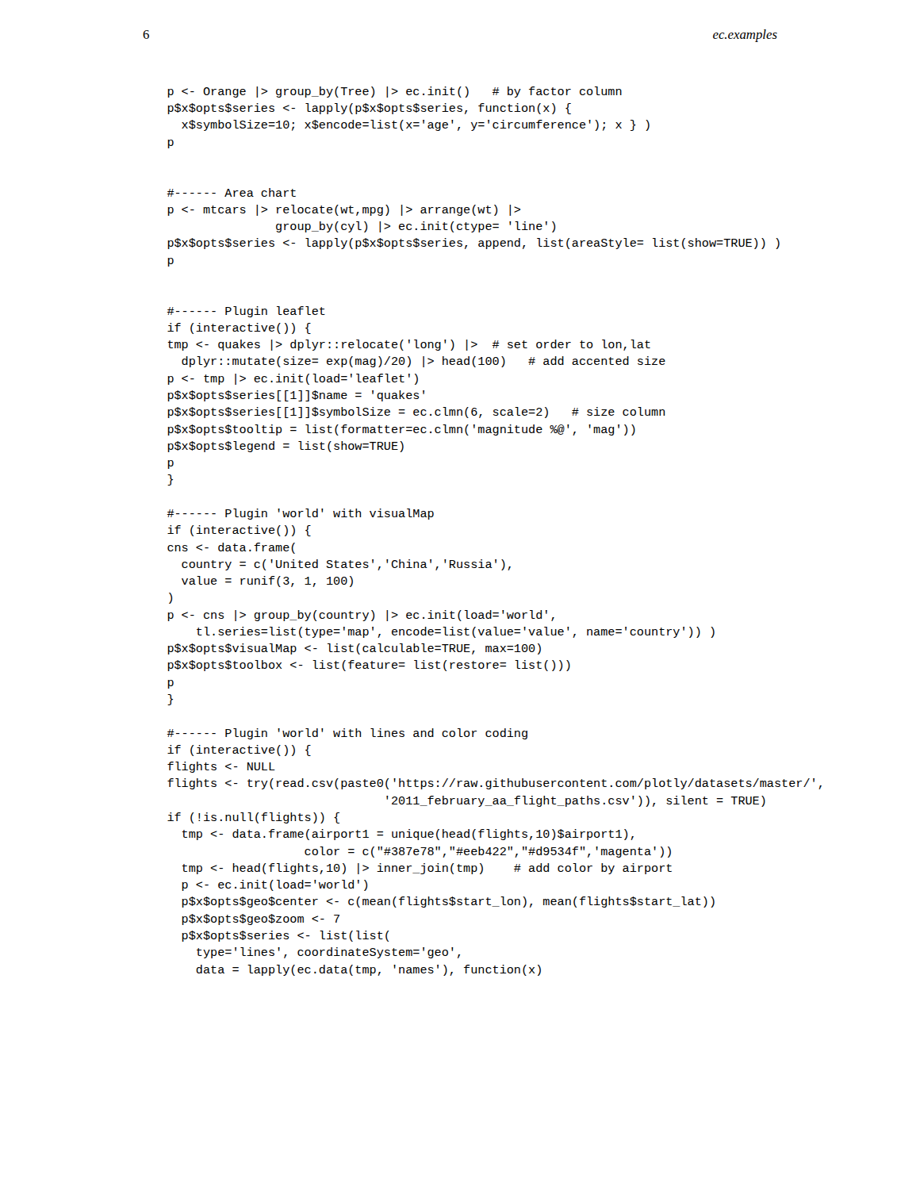6 ec.examples
p <- Orange |> group_by(Tree) |> ec.init()   # by factor column
p$x$opts$series <- lapply(p$x$opts$series, function(x) {
  x$symbolSize=10; x$encode=list(x='age', y='circumference'); x } )
p


#------ Area chart
p <- mtcars |> relocate(wt,mpg) |> arrange(wt) |>
               group_by(cyl) |> ec.init(ctype= 'line')
p$x$opts$series <- lapply(p$x$opts$series, append, list(areaStyle= list(show=TRUE)) )
p


#------ Plugin leaflet
if (interactive()) {
tmp <- quakes |> dplyr::relocate('long') |>  # set order to lon,lat
  dplyr::mutate(size= exp(mag)/20) |> head(100)   # add accented size
p <- tmp |> ec.init(load='leaflet')
p$x$opts$series[[1]]$name = 'quakes'
p$x$opts$series[[1]]$symbolSize = ec.clmn(6, scale=2)   # size column
p$x$opts$tooltip = list(formatter=ec.clmn('magnitude %@', 'mag'))
p$x$opts$legend = list(show=TRUE)
p
}

#------ Plugin 'world' with visualMap
if (interactive()) {
cns <- data.frame(
  country = c('United States','China','Russia'),
  value = runif(3, 1, 100)
)
p <- cns |> group_by(country) |> ec.init(load='world',
    tl.series=list(type='map', encode=list(value='value', name='country')) )
p$x$opts$visualMap <- list(calculable=TRUE, max=100)
p$x$opts$toolbox <- list(feature= list(restore= list()))
p
}

#------ Plugin 'world' with lines and color coding
if (interactive()) {
flights <- NULL
flights <- try(read.csv(paste0('https://raw.githubusercontent.com/plotly/datasets/master/',
                              '2011_february_aa_flight_paths.csv')), silent = TRUE)
if (!is.null(flights)) {
  tmp <- data.frame(airport1 = unique(head(flights,10)$airport1),
                   color = c("#387e78","#eeb422","#d9534f",'magenta'))
  tmp <- head(flights,10) |> inner_join(tmp)    # add color by airport
  p <- ec.init(load='world')
  p$x$opts$geo$center <- c(mean(flights$start_lon), mean(flights$start_lat))
  p$x$opts$geo$zoom <- 7
  p$x$opts$series <- list(list(
    type='lines', coordinateSystem='geo',
    data = lapply(ec.data(tmp, 'names'), function(x)